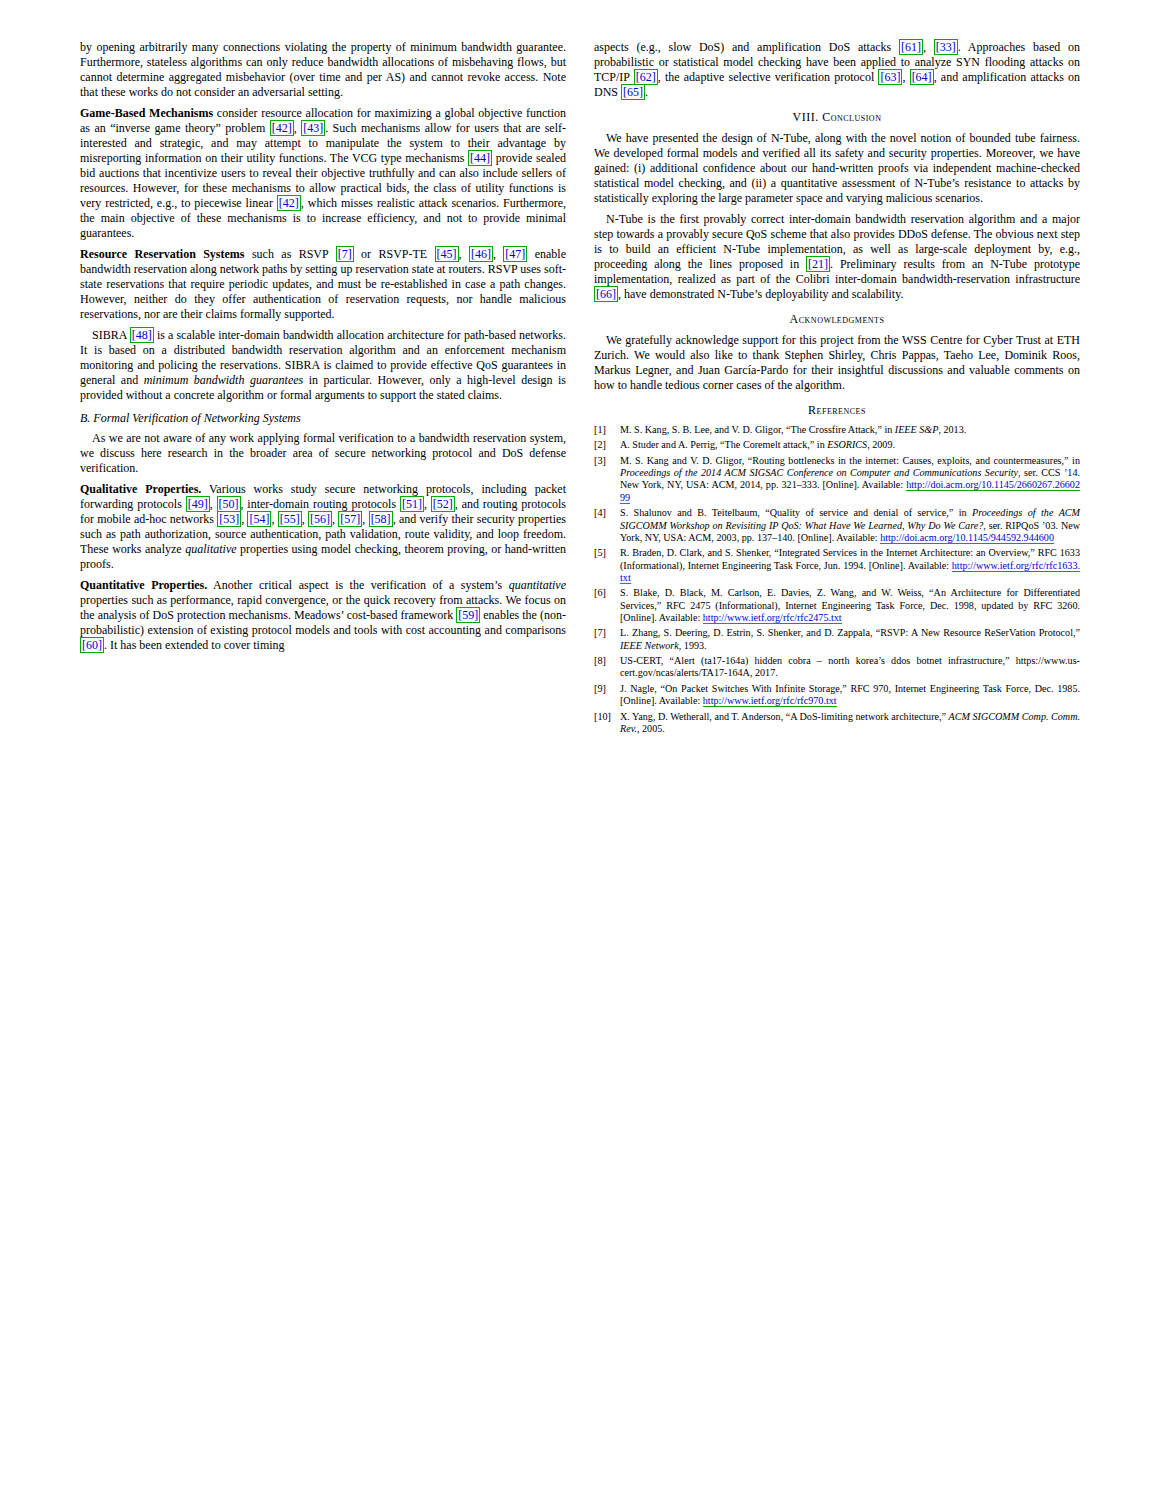by opening arbitrarily many connections violating the property of minimum bandwidth guarantee. Furthermore, stateless algorithms can only reduce bandwidth allocations of misbehaving flows, but cannot determine aggregated misbehavior (over time and per AS) and cannot revoke access. Note that these works do not consider an adversarial setting.
Game-Based Mechanisms consider resource allocation for maximizing a global objective function as an “inverse game theory” problem [42], [43]. Such mechanisms allow for users that are self-interested and strategic, and may attempt to manipulate the system to their advantage by misreporting information on their utility functions. The VCG type mechanisms [44] provide sealed bid auctions that incentivize users to reveal their objective truthfully and can also include sellers of resources. However, for these mechanisms to allow practical bids, the class of utility functions is very restricted, e.g., to piecewise linear [42], which misses realistic attack scenarios. Furthermore, the main objective of these mechanisms is to increase efficiency, and not to provide minimal guarantees.
Resource Reservation Systems such as RSVP [7] or RSVP-TE [45], [46], [47] enable bandwidth reservation along network paths by setting up reservation state at routers. RSVP uses soft-state reservations that require periodic updates, and must be re-established in case a path changes. However, neither do they offer authentication of reservation requests, nor handle malicious reservations, nor are their claims formally supported.
SIBRA [48] is a scalable inter-domain bandwidth allocation architecture for path-based networks. It is based on a distributed bandwidth reservation algorithm and an enforcement mechanism monitoring and policing the reservations. SIBRA is claimed to provide effective QoS guarantees in general and minimum bandwidth guarantees in particular. However, only a high-level design is provided without a concrete algorithm or formal arguments to support the stated claims.
B. Formal Verification of Networking Systems
As we are not aware of any work applying formal verification to a bandwidth reservation system, we discuss here research in the broader area of secure networking protocol and DoS defense verification.
Qualitative Properties. Various works study secure networking protocols, including packet forwarding protocols [49], [50], inter-domain routing protocols [51], [52], and routing protocols for mobile ad-hoc networks [53], [54], [55], [56], [57], [58], and verify their security properties such as path authorization, source authentication, path validation, route validity, and loop freedom. These works analyze qualitative properties using model checking, theorem proving, or hand-written proofs.
Quantitative Properties. Another critical aspect is the verification of a system’s quantitative properties such as performance, rapid convergence, or the quick recovery from attacks. We focus on the analysis of DoS protection mechanisms. Meadows’ cost-based framework [59] enables the (non-probabilistic) extension of existing protocol models and tools with cost accounting and comparisons [60]. It has been extended to cover timing
aspects (e.g., slow DoS) and amplification DoS attacks [61], [33]. Approaches based on probabilistic or statistical model checking have been applied to analyze SYN flooding attacks on TCP/IP [62], the adaptive selective verification protocol [63], [64], and amplification attacks on DNS [65].
VIII. Conclusion
We have presented the design of N-Tube, along with the novel notion of bounded tube fairness. We developed formal models and verified all its safety and security properties. Moreover, we have gained: (i) additional confidence about our hand-written proofs via independent machine-checked statistical model checking, and (ii) a quantitative assessment of N-Tube’s resistance to attacks by statistically exploring the large parameter space and varying malicious scenarios.
N-Tube is the first provably correct inter-domain bandwidth reservation algorithm and a major step towards a provably secure QoS scheme that also provides DDoS defense. The obvious next step is to build an efficient N-Tube implementation, as well as large-scale deployment by, e.g., proceeding along the lines proposed in [21]. Preliminary results from an N-Tube prototype implementation, realized as part of the Colibri inter-domain bandwidth-reservation infrastructure [66], have demonstrated N-Tube’s deployability and scalability.
Acknowledgments
We gratefully acknowledge support for this project from the WSS Centre for Cyber Trust at ETH Zurich. We would also like to thank Stephen Shirley, Chris Pappas, Taeho Lee, Dominik Roos, Markus Legner, and Juan García-Pardo for their insightful discussions and valuable comments on how to handle tedious corner cases of the algorithm.
References
M. S. Kang, S. B. Lee, and V. D. Gligor, “The Crossfire Attack,” in IEEE S&P, 2013.
A. Studer and A. Perrig, “The Coremelt attack,” in ESORICS, 2009.
M. S. Kang and V. D. Gligor, “Routing bottlenecks in the internet: Causes, exploits, and countermeasures,” in Proceedings of the 2014 ACM SIGSAC Conference on Computer and Communications Security, ser. CCS ’14. New York, NY, USA: ACM, 2014, pp. 321–333. [Online]. Available: http://doi.acm.org/10.1145/2660267.2660299
S. Shalunov and B. Teitelbaum, “Quality of service and denial of service,” in Proceedings of the ACM SIGCOMM Workshop on Revisiting IP QoS: What Have We Learned, Why Do We Care?, ser. RIPQoS ’03. New York, NY, USA: ACM, 2003, pp. 137–140. [Online]. Available: http://doi.acm.org/10.1145/944592.944600
R. Braden, D. Clark, and S. Shenker, “Integrated Services in the Internet Architecture: an Overview,” RFC 1633 (Informational), Internet Engineering Task Force, Jun. 1994. [Online]. Available: http://www.ietf.org/rfc/rfc1633.txt
S. Blake, D. Black, M. Carlson, E. Davies, Z. Wang, and W. Weiss, “An Architecture for Differentiated Services,” RFC 2475 (Informational), Internet Engineering Task Force, Dec. 1998, updated by RFC 3260. [Online]. Available: http://www.ietf.org/rfc/rfc2475.txt
L. Zhang, S. Deering, D. Estrin, S. Shenker, and D. Zappala, “RSVP: A New Resource ReSerVation Protocol,” IEEE Network, 1993.
US-CERT, “Alert (ta17-164a) hidden cobra – north korea’s ddos botnet infrastructure,” https://www.us-cert.gov/ncas/alerts/TA17-164A, 2017.
J. Nagle, “On Packet Switches With Infinite Storage,” RFC 970, Internet Engineering Task Force, Dec. 1985. [Online]. Available: http://www.ietf.org/rfc/rfc970.txt
X. Yang, D. Wetherall, and T. Anderson, “A DoS-limiting network architecture,” ACM SIGCOMM Comp. Comm. Rev., 2005.